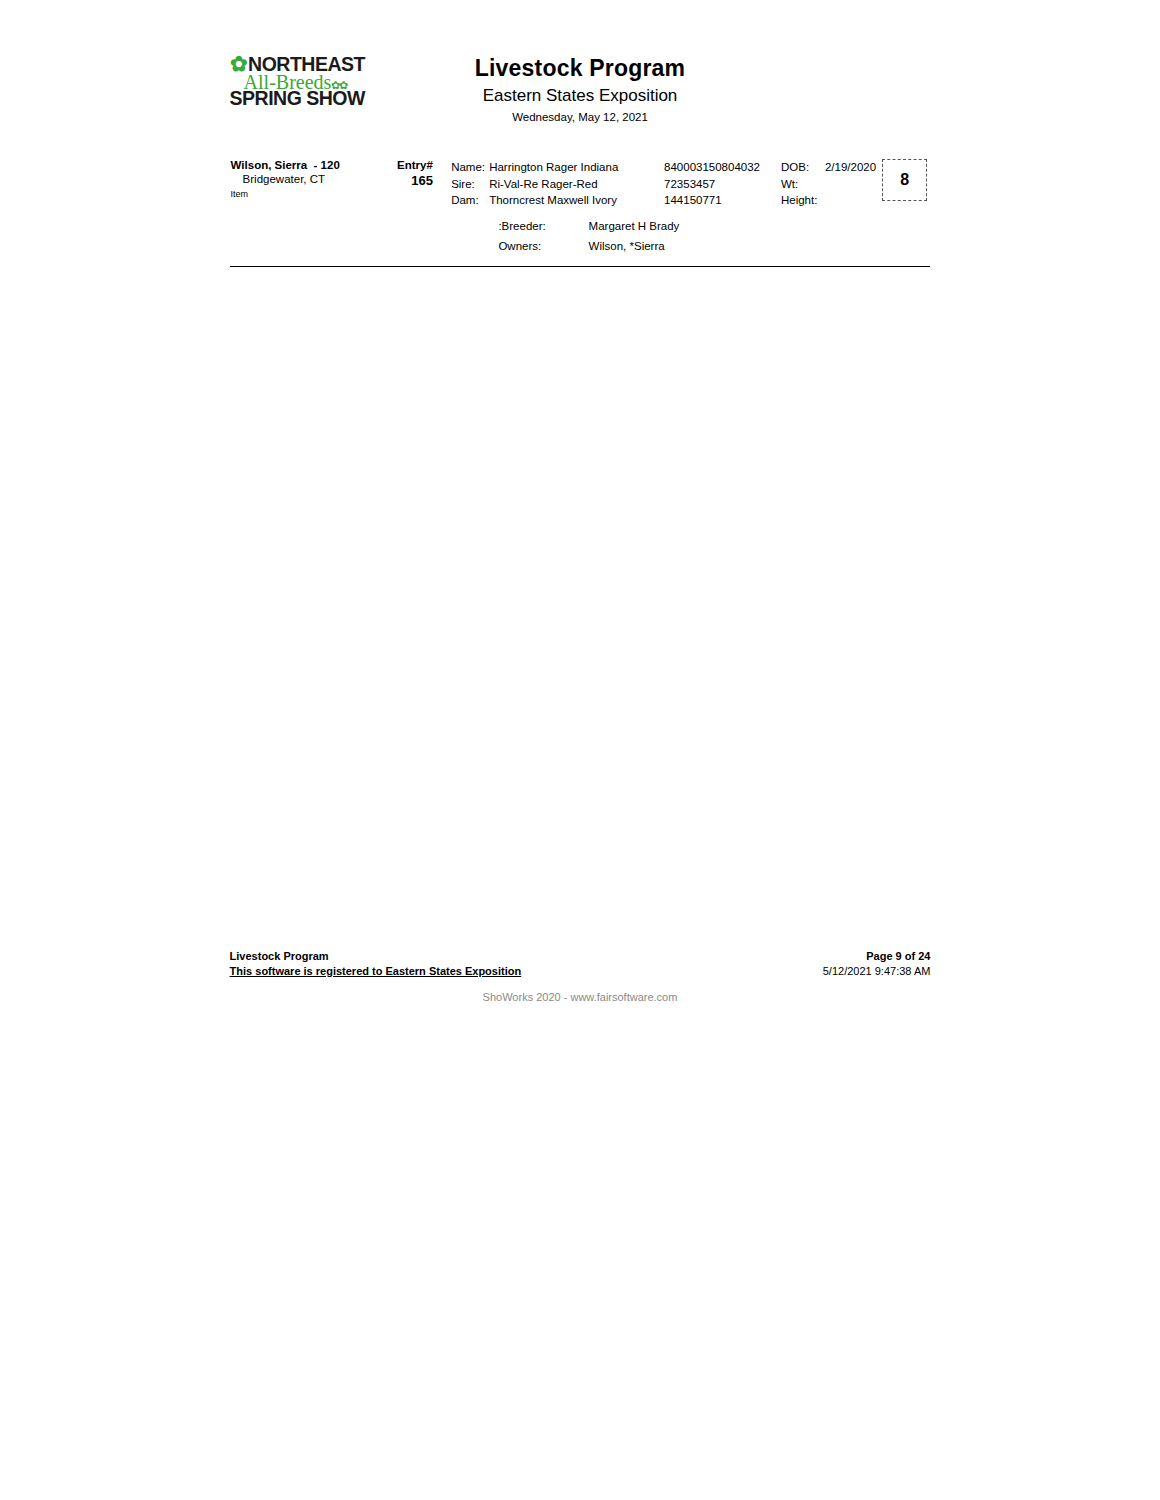✿NORTHEAST
All-Breeds✿✿
SPRING SHOW
Livestock Program
Eastern States Exposition
Wednesday, May 12, 2021
| Wilson, Sierra - 120 Bridgewater, CT Item | Entry# 165 | Name: Harrington Rager Indiana Sire: Ri-Val-Re Rager-Red Dam: Thorncrest Maxwell Ivory | 840003150804032 72353457 144150771 | DOB: 2/19/2020 Wt: Height: | 8 |
:Breeder: Margaret H Brady
Owners: Wilson, *Sierra
Livestock Program
Page 9 of 24
This software is registered to Eastern States Exposition
5/12/2021 9:47:38 AM
ShoWorks 2020 - www.fairsoftware.com